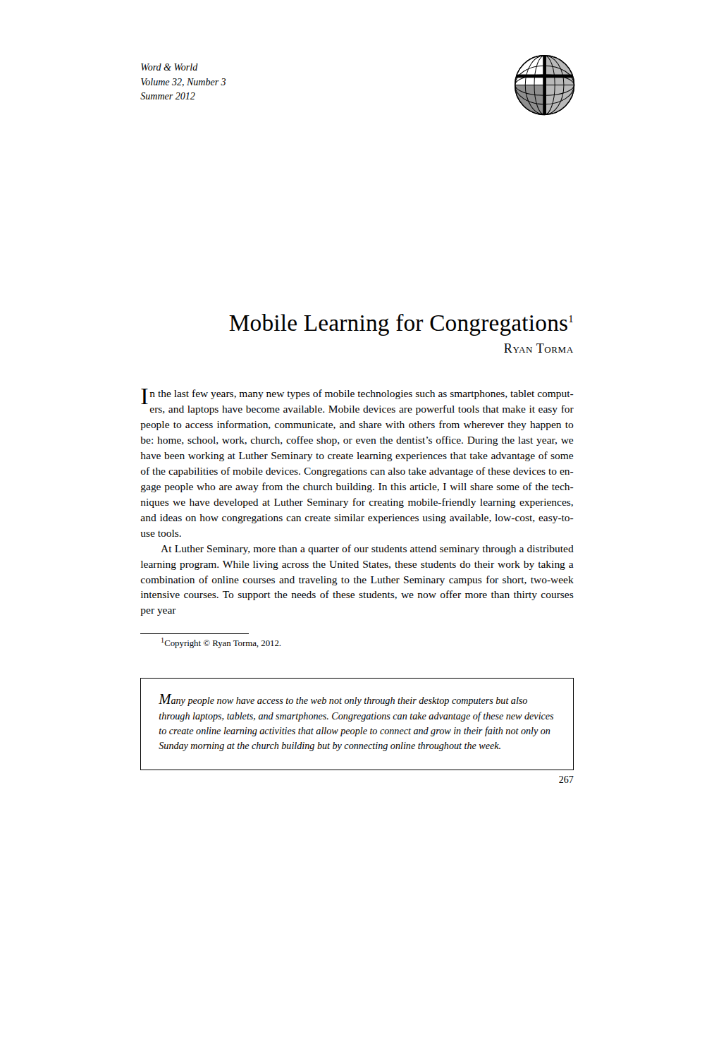Word & World Volume 32, Number 3 Summer 2012
Mobile Learning for Congregations1
Ryan Torma
In the last few years, many new types of mobile technologies such as smartphones, tablet computers, and laptops have become available. Mobile devices are powerful tools that make it easy for people to access information, communicate, and share with others from wherever they happen to be: home, school, work, church, coffee shop, or even the dentist’s office. During the last year, we have been working at Luther Seminary to create learning experiences that take advantage of some of the capabilities of mobile devices. Congregations can also take advantage of these devices to engage people who are away from the church building. In this article, I will share some of the techniques we have developed at Luther Seminary for creating mobile-friendly learning experiences, and ideas on how congregations can create similar experiences using available, low-cost, easy-to-use tools.
At Luther Seminary, more than a quarter of our students attend seminary through a distributed learning program. While living across the United States, these students do their work by taking a combination of online courses and traveling to the Luther Seminary campus for short, two-week intensive courses. To support the needs of these students, we now offer more than thirty courses per year
1Copyright © Ryan Torma, 2012.
Many people now have access to the web not only through their desktop computers but also through laptops, tablets, and smartphones. Congregations can take advantage of these new devices to create online learning activities that allow people to connect and grow in their faith not only on Sunday morning at the church building but by connecting online throughout the week.
267